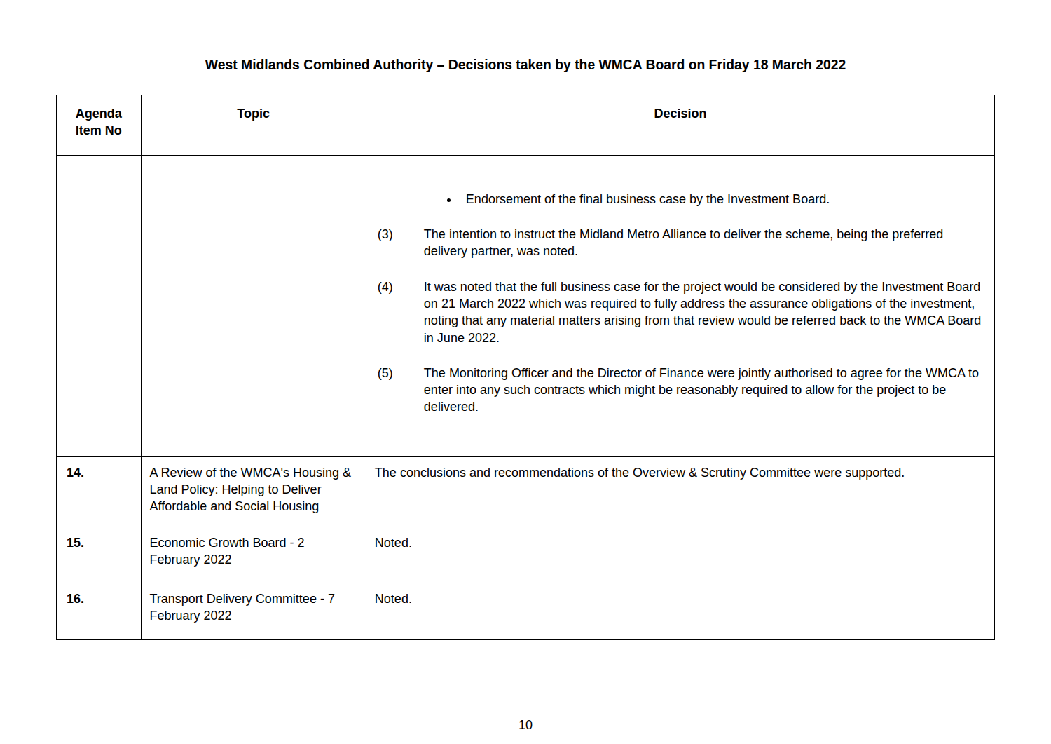West Midlands Combined Authority – Decisions taken by the WMCA Board on Friday 18 March 2022
| Agenda Item No | Topic | Decision |
| --- | --- | --- |
| | | Endorsement of the final business case by the Investment Board. (3) The intention to instruct the Midland Metro Alliance to deliver the scheme, being the preferred delivery partner, was noted. (4) It was noted that the full business case for the project would be considered by the Investment Board on 21 March 2022 which was required to fully address the assurance obligations of the investment, noting that any material matters arising from that review would be referred back to the WMCA Board in June 2022. (5) The Monitoring Officer and the Director of Finance were jointly authorised to agree for the WMCA to enter into any such contracts which might be reasonably required to allow for the project to be delivered. |
| 14. | A Review of the WMCA's Housing & Land Policy: Helping to Deliver Affordable and Social Housing | The conclusions and recommendations of the Overview & Scrutiny Committee were supported. |
| 15. | Economic Growth Board - 2 February 2022 | Noted. |
| 16. | Transport Delivery Committee - 7 February 2022 | Noted. |
10